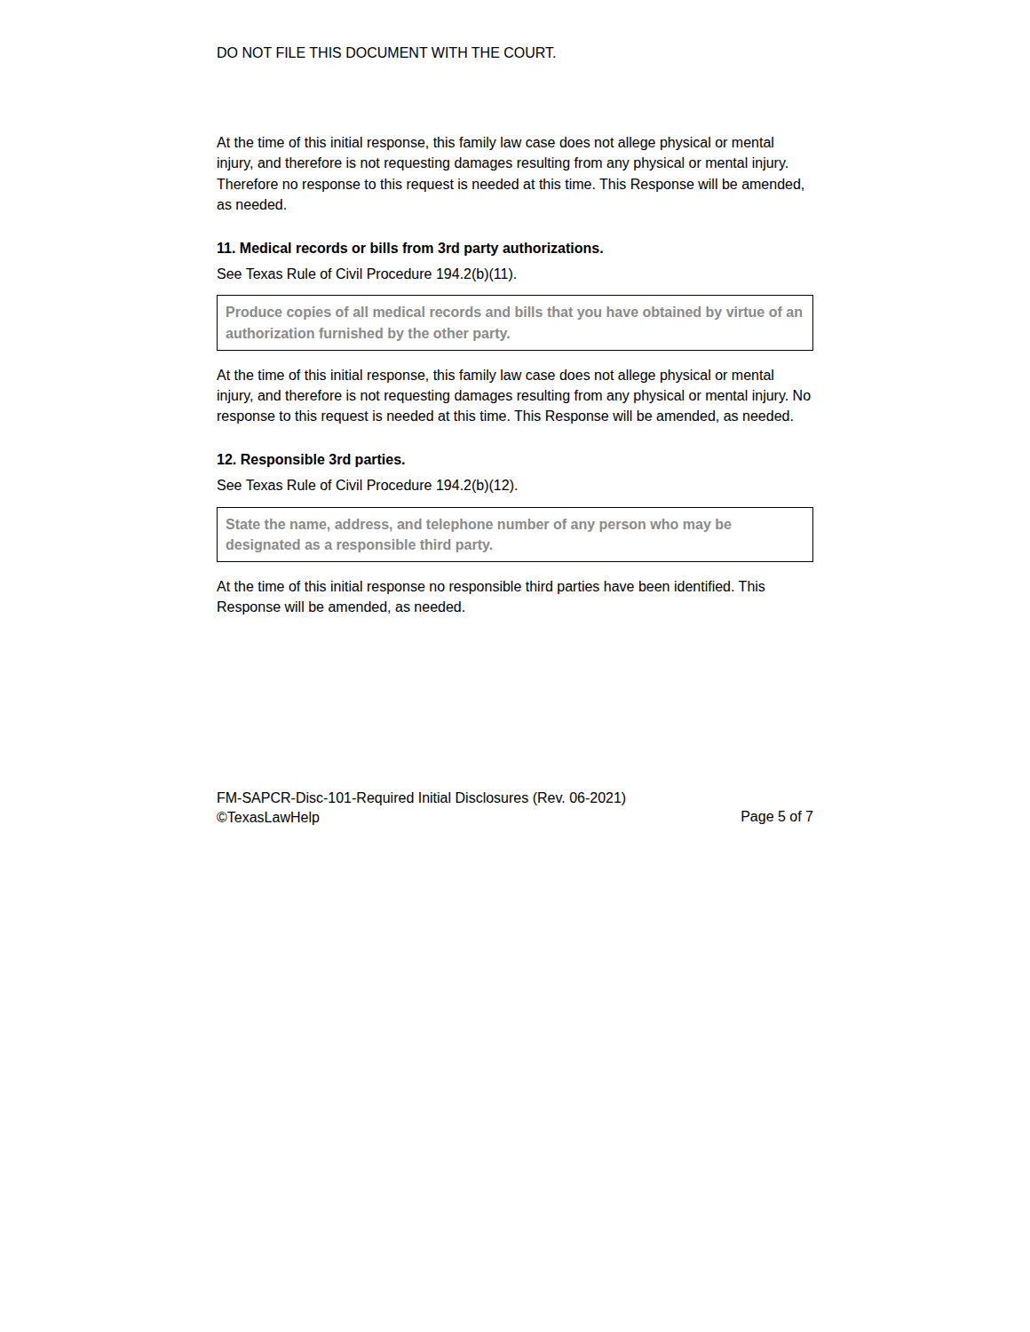DO NOT FILE THIS DOCUMENT WITH THE COURT.
At the time of this initial response, this family law case does not allege physical or mental injury, and therefore is not requesting damages resulting from any physical or mental injury. Therefore no response to this request is needed at this time. This Response will be amended, as needed.
11. Medical records or bills from 3rd party authorizations.
See Texas Rule of Civil Procedure 194.2(b)(11).
Produce copies of all medical records and bills that you have obtained by virtue of an authorization furnished by the other party.
At the time of this initial response, this family law case does not allege physical or mental injury, and therefore is not requesting damages resulting from any physical or mental injury. No response to this request is needed at this time. This Response will be amended, as needed.
12. Responsible 3rd parties.
See Texas Rule of Civil Procedure 194.2(b)(12).
State the name, address, and telephone number of any person who may be designated as a responsible third party.
At the time of this initial response no responsible third parties have been identified. This Response will be amended, as needed.
FM-SAPCR-Disc-101-Required Initial Disclosures (Rev. 06-2021)
©TexasLawHelp
Page 5 of 7